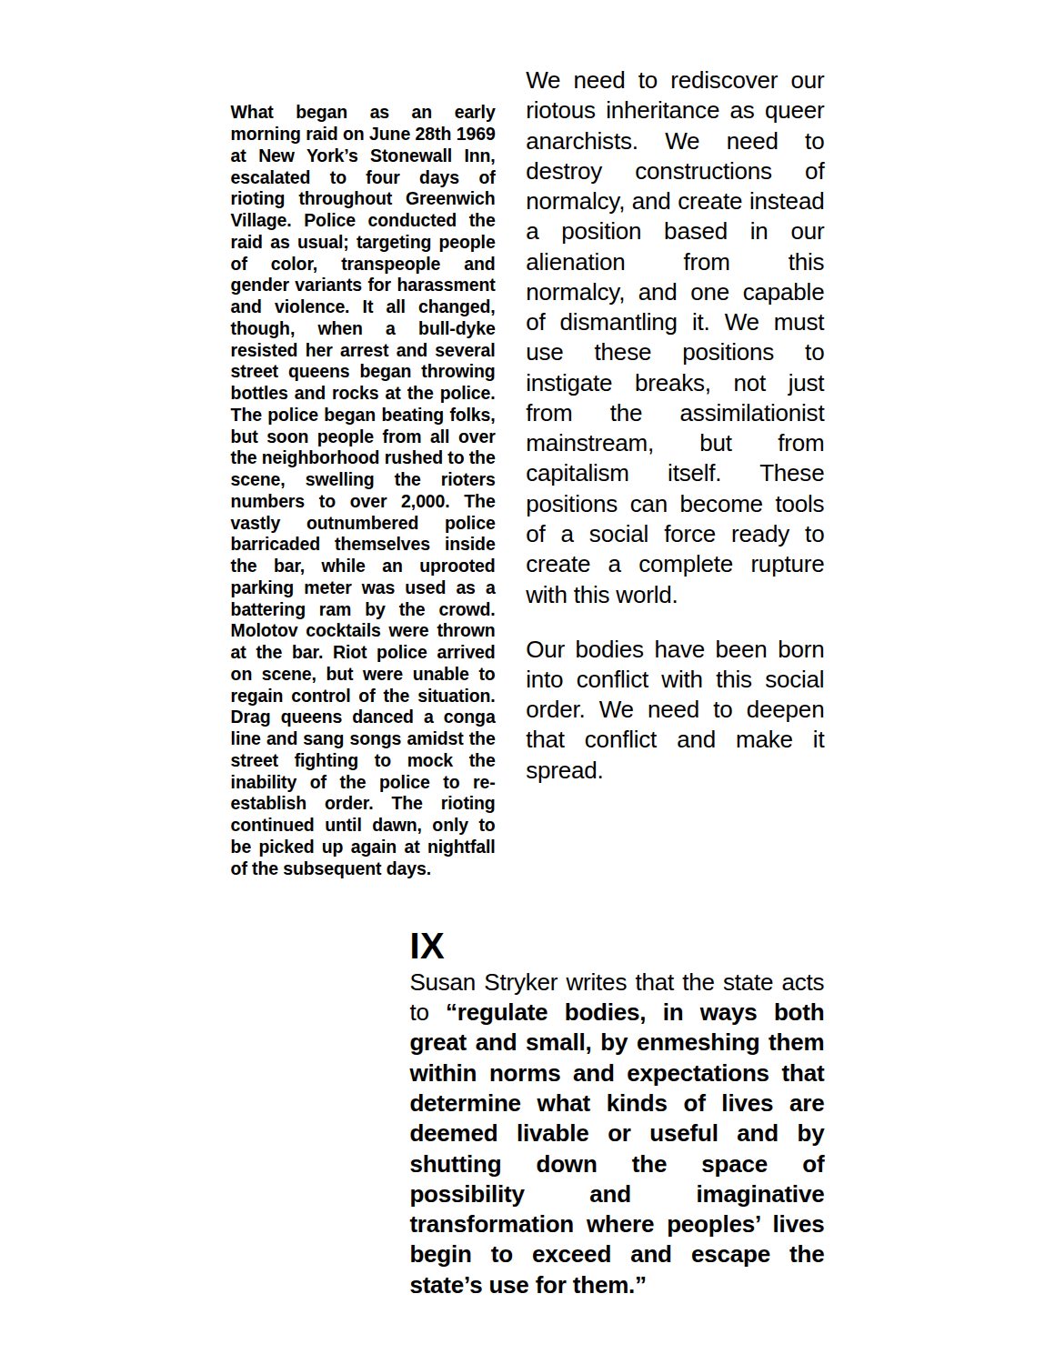What began as an early morning raid on June 28th 1969 at New York’s Stonewall Inn, escalated to four days of rioting throughout Greenwich Village. Police conducted the raid as usual; targeting people of color, transpeople and gender variants for harassment and violence. It all changed, though, when a bull-dyke resisted her arrest and several street queens began throwing bottles and rocks at the police. The police began beating folks, but soon people from all over the neighborhood rushed to the scene, swelling the rioters numbers to over 2,000. The vastly outnumbered police barricaded themselves inside the bar, while an uprooted parking meter was used as a battering ram by the crowd. Molotov cocktails were thrown at the bar. Riot police arrived on scene, but were unable to regain control of the situation. Drag queens danced a conga line and sang songs amidst the street fighting to mock the inability of the police to re-establish order. The rioting continued until dawn, only to be picked up again at nightfall of the subsequent days.
We need to rediscover our riotous inheritance as queer anarchists. We need to destroy constructions of normalcy, and create instead a position based in our alienation from this normalcy, and one capable of dismantling it. We must use these positions to instigate breaks, not just from the assimilationist mainstream, but from capitalism itself. These positions can become tools of a social force ready to create a complete rupture with this world.
Our bodies have been born into conflict with this social order. We need to deepen that conflict and make it spread.
IX
Susan Stryker writes that the state acts to “regulate bodies, in ways both great and small, by enmeshing them within norms and expectations that determine what kinds of lives are deemed livable or useful and by shutting down the space of possibility and imaginative transformation where peoples’ lives begin to exceed and escape the state’s use for them.”